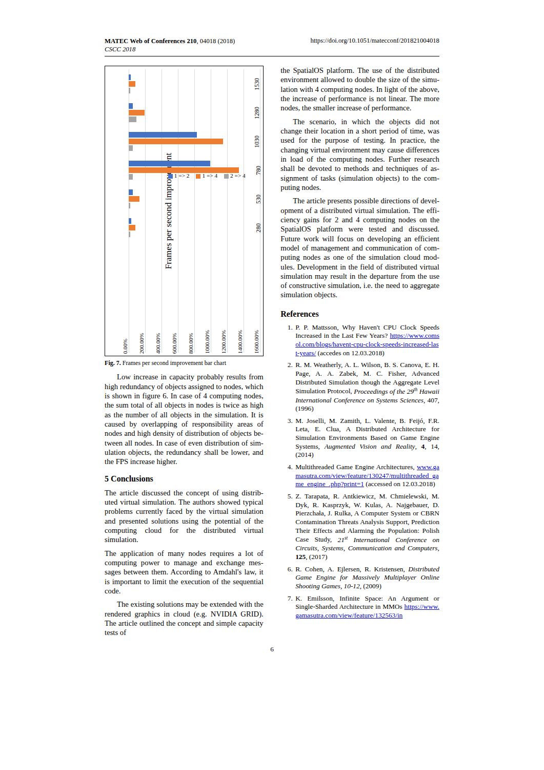MATEC Web of Conferences 210, 04018 (2018)
CSCC 2018
https://doi.org/10.1051/matecconf/201821004018
Frames per second improvement
1530
1280
1030
780
530
280
1 => 2 1 => 4 2 => 4
0.00% 200.00% 400.00% 600.00% 800.00% 1000.00% 1200.00% 1400.00% 1600.00%
Fig. 7. Frames per second improvement bar chart
Low increase in capacity probably results from high redundancy of objects assigned to nodes, which is shown in figure 6. In case of 4 computing nodes, the sum total of all objects in nodes is twice as high as the number of all objects in the simulation. It is caused by overlapping of responsibility areas of nodes and high density of distribution of objects between all nodes. In case of even distribution of simulation objects, the redundancy shall be lower, and the FPS increase higher.
5 Conclusions
The article discussed the concept of using distributed virtual simulation. The authors showed typical problems currently faced by the virtual simulation and presented solutions using the potential of the computing cloud for the distributed virtual simulation.
The application of many nodes requires a lot of computing power to manage and exchange messages between them. According to Amdahl's law, it is important to limit the execution of the sequential code.
The existing solutions may be extended with the rendered graphics in cloud (e.g. NVIDIA GRID). The article outlined the concept and simple capacity tests of
the SpatialOS platform. The use of the distributed environment allowed to double the size of the simulation with 4 computing nodes. In light of the above, the increase of performance is not linear. The more nodes, the smaller increase of performance.
The scenario, in which the objects did not change their location in a short period of time, was used for the purpose of testing. In practice, the changing virtual environment may cause differences in load of the computing nodes. Further research shall be devoted to methods and techniques of assignment of tasks (simulation objects) to the computing nodes.
The article presents possible directions of development of a distributed virtual simulation. The efficiency gains for 2 and 4 computing nodes on the SpatialOS platform were tested and discussed. Future work will focus on developing an efficient model of management and communication of computing nodes as one of the simulation cloud modules. Development in the field of distributed virtual simulation may result in the departure from the use of constructive simulation, i.e. the need to aggregate simulation objects.
References
P. P. Mattsson, Why Haven't CPU Clock Speeds Increased in the Last Few Years? https://www.comsol.com/blogs/havent-cpu-clock-speeds-increased-last-years/ (accedes on 12.03.2018)
R. M. Weatherly, A. L. Wilson, B. S. Canova, E. H. Page, A. A. Zabek, M. C. Fisher, Advanced Distributed Simulation though the Aggregate Level Simulation Protocol, Proceedings of the 29th Hawaii International Conference on Systems Sciences, 407, (1996)
M. Joselli, M. Zamith, L. Valente, B. Feijó, F.R. Leta, E. Clua, A Distributed Architecture for Simulation Environments Based on Game Engine Systems, Augmented Vision and Reality, 4, 14, (2014)
Multithreaded Game Engine Architectures, www.gamasutra.com/view/feature/130247/multithreaded_game_engine_.php?print=1 (accessed on 12.03.2018)
Z. Tarapata, R. Antkiewicz, M. Chmielewski, M. Dyk, R. Kasprzyk, W. Kulas, A. Najgebauer, D. Pierzchała, J. Rulka, A Computer System or CBRN Contamination Threats Analysis Support, Prediction Their Effects and Alarming the Population: Polish Case Study, 21st International Conference on Circuits, Systems, Communication and Computers, 125, (2017)
R. Cohen, A. Ejlersen, R. Kristensen, Distributed Game Engine for Massively Multiplayer Online Shooting Games, 10-12, (2009)
K. Emilsson, Infinite Space: An Argument or Single-Sharded Architecture in MMOs https://www.gamasutra.com/view/feature/132563/in
6